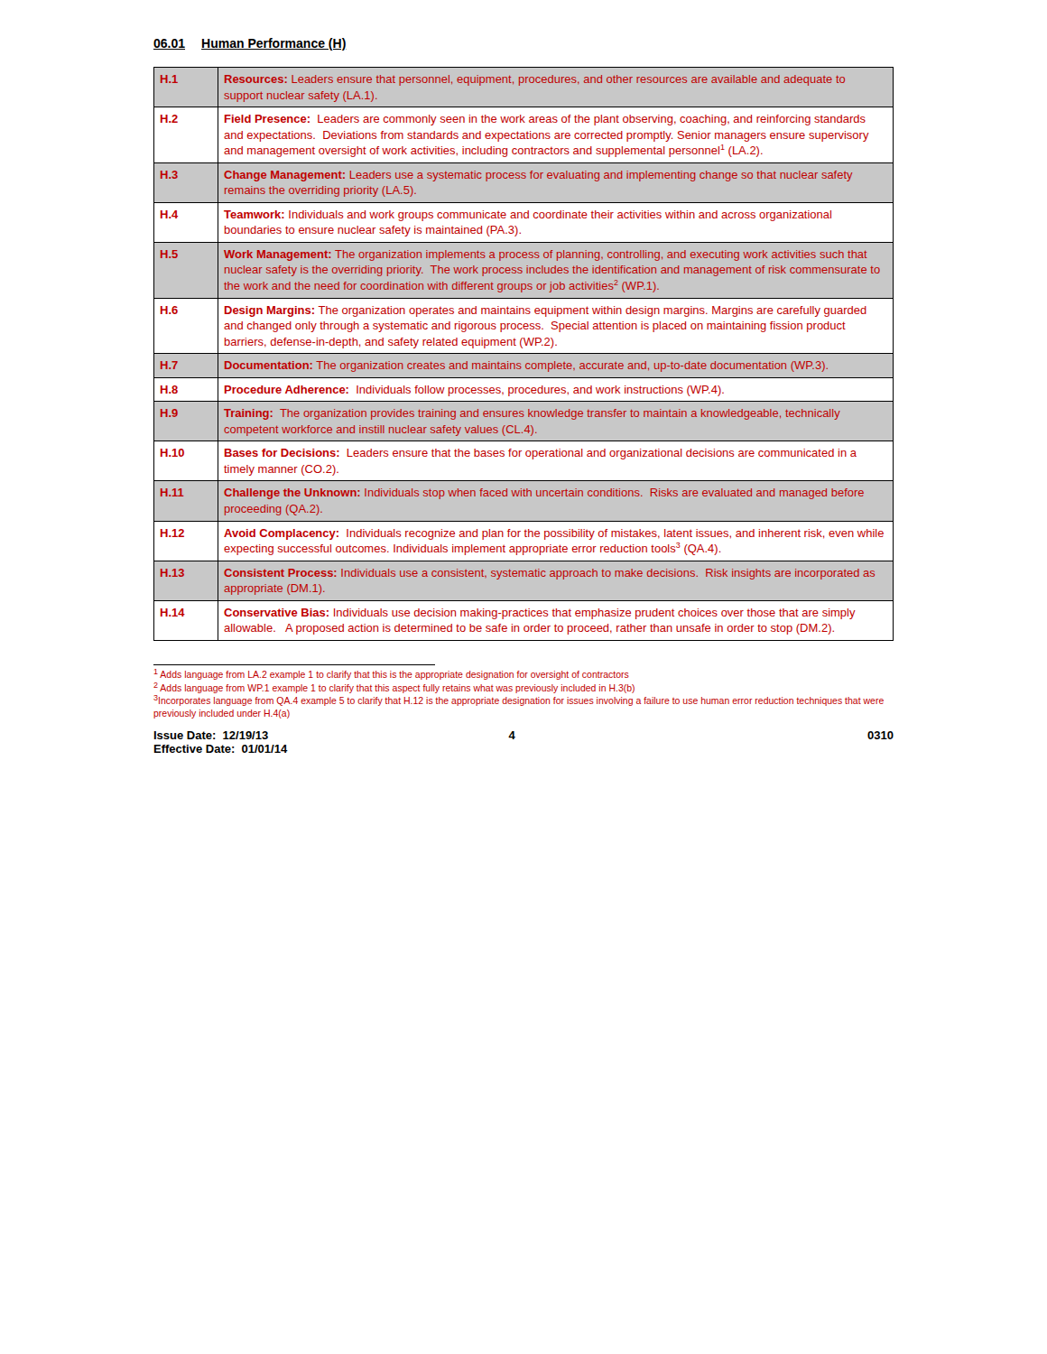06.01 Human Performance (H)
| H.1 | Resources: Leaders ensure that personnel, equipment, procedures, and other resources are available and adequate to support nuclear safety (LA.1). |
| H.2 | Field Presence: Leaders are commonly seen in the work areas of the plant observing, coaching, and reinforcing standards and expectations. Deviations from standards and expectations are corrected promptly. Senior managers ensure supervisory and management oversight of work activities, including contractors and supplemental personnel 1 (LA.2). |
| H.3 | Change Management: Leaders use a systematic process for evaluating and implementing change so that nuclear safety remains the overriding priority (LA.5). |
| H.4 | Teamwork: Individuals and work groups communicate and coordinate their activities within and across organizational boundaries to ensure nuclear safety is maintained (PA.3). |
| H.5 | Work Management: The organization implements a process of planning, controlling, and executing work activities such that nuclear safety is the overriding priority. The work process includes the identification and management of risk commensurate to the work and the need for coordination with different groups or job activities 2 (WP.1). |
| H.6 | Design Margins: The organization operates and maintains equipment within design margins. Margins are carefully guarded and changed only through a systematic and rigorous process. Special attention is placed on maintaining fission product barriers, defense-in-depth, and safety related equipment (WP.2). |
| H.7 | Documentation: The organization creates and maintains complete, accurate and, up-to-date documentation (WP.3). |
| H.8 | Procedure Adherence: Individuals follow processes, procedures, and work instructions (WP.4). |
| H.9 | Training: The organization provides training and ensures knowledge transfer to maintain a knowledgeable, technically competent workforce and instill nuclear safety values (CL.4). |
| H.10 | Bases for Decisions: Leaders ensure that the bases for operational and organizational decisions are communicated in a timely manner (CO.2). |
| H.11 | Challenge the Unknown: Individuals stop when faced with uncertain conditions. Risks are evaluated and managed before proceeding (QA.2). |
| H.12 | Avoid Complacency: Individuals recognize and plan for the possibility of mistakes, latent issues, and inherent risk, even while expecting successful outcomes. Individuals implement appropriate error reduction tools 3 (QA.4). |
| H.13 | Consistent Process: Individuals use a consistent, systematic approach to make decisions. Risk insights are incorporated as appropriate (DM.1). |
| H.14 | Conservative Bias: Individuals use decision making-practices that emphasize prudent choices over those that are simply allowable. A proposed action is determined to be safe in order to proceed, rather than unsafe in order to stop (DM.2). |
1 Adds language from LA.2 example 1 to clarify that this is the appropriate designation for oversight of contractors
2 Adds language from WP.1 example 1 to clarify that this aspect fully retains what was previously included in H.3(b)
3Incorporates language from QA.4 example 5 to clarify that H.12 is the appropriate designation for issues involving a failure to use human error reduction techniques that were previously included under H.4(a)
Issue Date: 12/19/13
Effective Date: 01/01/14
4
0310